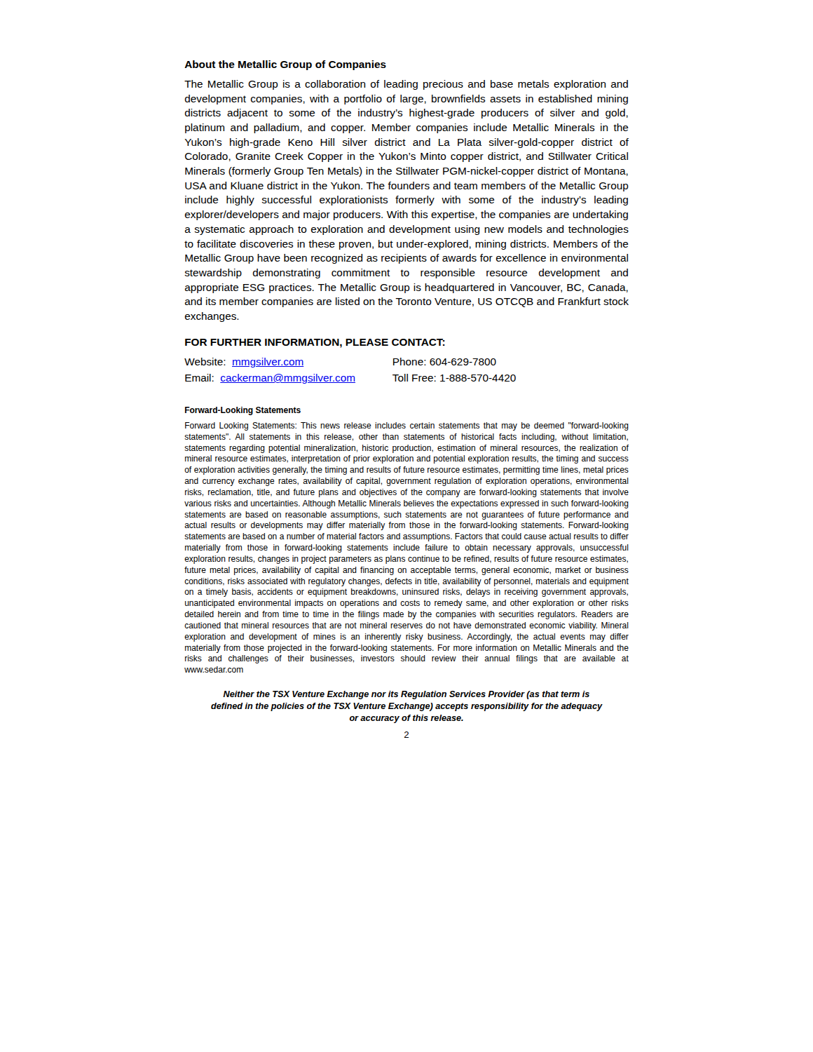About the Metallic Group of Companies
The Metallic Group is a collaboration of leading precious and base metals exploration and development companies, with a portfolio of large, brownfields assets in established mining districts adjacent to some of the industry’s highest-grade producers of silver and gold, platinum and palladium, and copper. Member companies include Metallic Minerals in the Yukon’s high-grade Keno Hill silver district and La Plata silver-gold-copper district of Colorado, Granite Creek Copper in the Yukon’s Minto copper district, and Stillwater Critical Minerals (formerly Group Ten Metals) in the Stillwater PGM-nickel-copper district of Montana, USA and Kluane district in the Yukon. The founders and team members of the Metallic Group include highly successful explorationists formerly with some of the industry’s leading explorer/developers and major producers. With this expertise, the companies are undertaking a systematic approach to exploration and development using new models and technologies to facilitate discoveries in these proven, but under-explored, mining districts. Members of the Metallic Group have been recognized as recipients of awards for excellence in environmental stewardship demonstrating commitment to responsible resource development and appropriate ESG practices. The Metallic Group is headquartered in Vancouver, BC, Canada, and its member companies are listed on the Toronto Venture, US OTCQB and Frankfurt stock exchanges.
FOR FURTHER INFORMATION, PLEASE CONTACT:
| Website: mmgsilver.com | Phone: 604-629-7800 |
| Email: cackerman@mmgsilver.com | Toll Free: 1-888-570-4420 |
Forward-Looking Statements
Forward Looking Statements: This news release includes certain statements that may be deemed "forward-looking statements". All statements in this release, other than statements of historical facts including, without limitation, statements regarding potential mineralization, historic production, estimation of mineral resources, the realization of mineral resource estimates, interpretation of prior exploration and potential exploration results, the timing and success of exploration activities generally, the timing and results of future resource estimates, permitting time lines, metal prices and currency exchange rates, availability of capital, government regulation of exploration operations, environmental risks, reclamation, title, and future plans and objectives of the company are forward-looking statements that involve various risks and uncertainties. Although Metallic Minerals believes the expectations expressed in such forward-looking statements are based on reasonable assumptions, such statements are not guarantees of future performance and actual results or developments may differ materially from those in the forward-looking statements. Forward-looking statements are based on a number of material factors and assumptions. Factors that could cause actual results to differ materially from those in forward-looking statements include failure to obtain necessary approvals, unsuccessful exploration results, changes in project parameters as plans continue to be refined, results of future resource estimates, future metal prices, availability of capital and financing on acceptable terms, general economic, market or business conditions, risks associated with regulatory changes, defects in title, availability of personnel, materials and equipment on a timely basis, accidents or equipment breakdowns, uninsured risks, delays in receiving government approvals, unanticipated environmental impacts on operations and costs to remedy same, and other exploration or other risks detailed herein and from time to time in the filings made by the companies with securities regulators. Readers are cautioned that mineral resources that are not mineral reserves do not have demonstrated economic viability. Mineral exploration and development of mines is an inherently risky business. Accordingly, the actual events may differ materially from those projected in the forward-looking statements. For more information on Metallic Minerals and the risks and challenges of their businesses, investors should review their annual filings that are available at www.sedar.com
Neither the TSX Venture Exchange nor its Regulation Services Provider (as that term is defined in the policies of the TSX Venture Exchange) accepts responsibility for the adequacy or accuracy of this release.
2